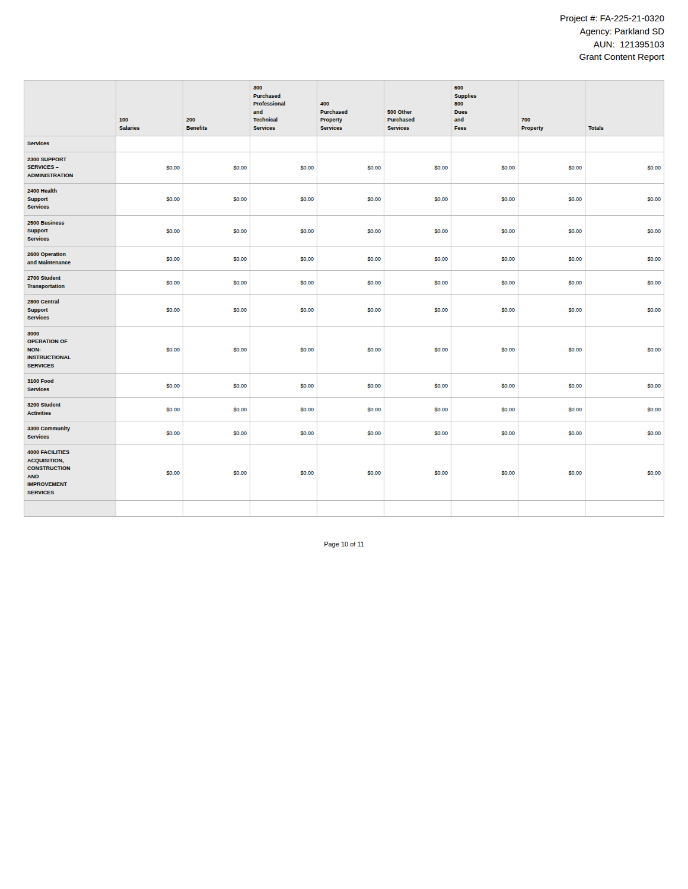Project #: FA-225-21-0320
Agency: Parkland SD
AUN: 121395103
Grant Content Report
| | 100 Salaries | 200 Benefits | 300 Purchased Professional and Technical Services | 400 Purchased Property Services | 500 Other Purchased Services | 600 Supplies 800 Dues and Fees | 700 Property | Totals |
| --- | --- | --- | --- | --- | --- | --- | --- | --- |
| Services | | | | | | | | |
| 2300 SUPPORT SERVICES – ADMINISTRATION | $0.00 | $0.00 | $0.00 | $0.00 | $0.00 | $0.00 | $0.00 | $0.00 |
| 2400 Health Support Services | $0.00 | $0.00 | $0.00 | $0.00 | $0.00 | $0.00 | $0.00 | $0.00 |
| 2500 Business Support Services | $0.00 | $0.00 | $0.00 | $0.00 | $0.00 | $0.00 | $0.00 | $0.00 |
| 2600 Operation and Maintenance | $0.00 | $0.00 | $0.00 | $0.00 | $0.00 | $0.00 | $0.00 | $0.00 |
| 2700 Student Transportation | $0.00 | $0.00 | $0.00 | $0.00 | $0.00 | $0.00 | $0.00 | $0.00 |
| 2800 Central Support Services | $0.00 | $0.00 | $0.00 | $0.00 | $0.00 | $0.00 | $0.00 | $0.00 |
| 3000 OPERATION OF NON- INSTRUCTIONAL SERVICES | $0.00 | $0.00 | $0.00 | $0.00 | $0.00 | $0.00 | $0.00 | $0.00 |
| 3100 Food Services | $0.00 | $0.00 | $0.00 | $0.00 | $0.00 | $0.00 | $0.00 | $0.00 |
| 3200 Student Activities | $0.00 | $0.00 | $0.00 | $0.00 | $0.00 | $0.00 | $0.00 | $0.00 |
| 3300 Community Services | $0.00 | $0.00 | $0.00 | $0.00 | $0.00 | $0.00 | $0.00 | $0.00 |
| 4000 FACILITIES ACQUISITION, CONSTRUCTION AND IMPROVEMENT SERVICES | $0.00 | $0.00 | $0.00 | $0.00 | $0.00 | $0.00 | $0.00 | $0.00 |
Page 10 of 11